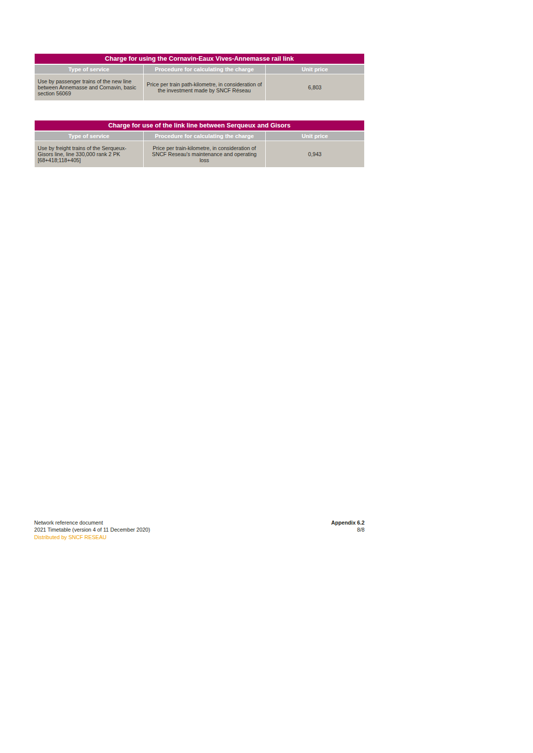Charge for using the Cornavin-Eaux Vives-Annemasse rail link
| Type of service | Procedure for calculating the charge | Unit price |
| --- | --- | --- |
| Use by passenger trains of the new line between Annemasse and Cornavin, basic section 56069 | Price per train path-kilometre, in consideration of the investment made by SNCF Réseau | 6,803 |
Charge for use of the link line between Serqueux and Gisors
| Type of service | Procedure for calculating the charge | Unit price |
| --- | --- | --- |
| Use by freight trains of the Serqueux-Gisors line, line 330,000 rank 2 PK [68+418;118+405] | Price per train-kilometre, in consideration of SNCF Reseau's maintenance and operating loss | 0,943 |
Network reference document
2021 Timetable (version 4 of 11 December 2020)
Distributed by SNCF RESEAU
Appendix 6.2
8/8